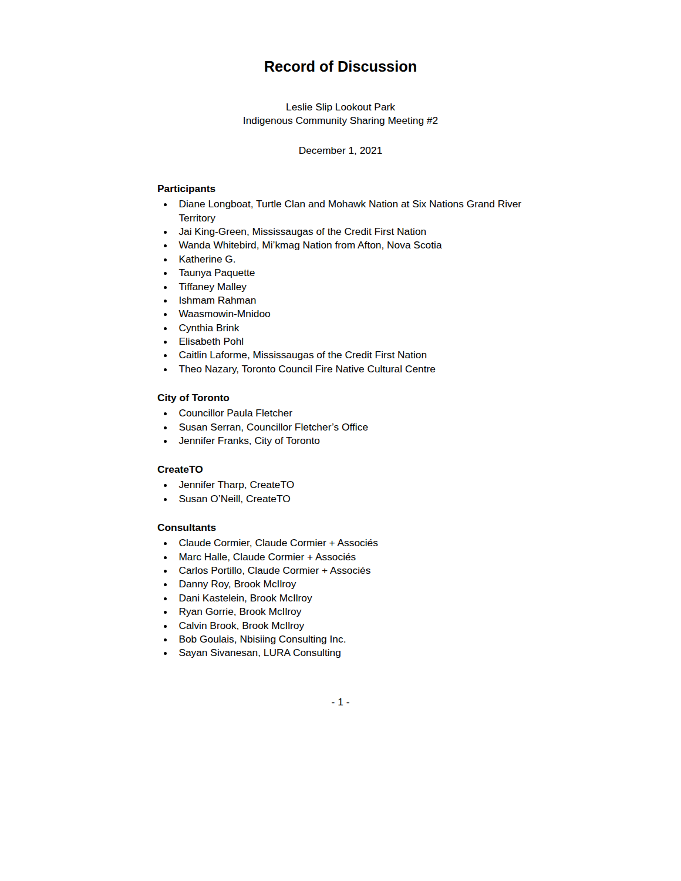Record of Discussion
Leslie Slip Lookout Park
Indigenous Community Sharing Meeting #2
December 1, 2021
Participants
Diane Longboat, Turtle Clan and Mohawk Nation at Six Nations Grand River Territory
Jai King-Green, Mississaugas of the Credit First Nation
Wanda Whitebird, Mi’kmag Nation from Afton, Nova Scotia
Katherine G.
Taunya Paquette
Tiffaney Malley
Ishmam Rahman
Waasmowin-Mnidoo
Cynthia Brink
Elisabeth Pohl
Caitlin Laforme, Mississaugas of the Credit First Nation
Theo Nazary, Toronto Council Fire Native Cultural Centre
City of Toronto
Councillor Paula Fletcher
Susan Serran, Councillor Fletcher’s Office
Jennifer Franks, City of Toronto
CreateTO
Jennifer Tharp, CreateTO
Susan O’Neill, CreateTO
Consultants
Claude Cormier, Claude Cormier + Associés
Marc Halle, Claude Cormier + Associés
Carlos Portillo, Claude Cormier + Associés
Danny Roy, Brook McIlroy
Dani Kastelein, Brook McIlroy
Ryan Gorrie, Brook McIlroy
Calvin Brook, Brook McIlroy
Bob Goulais, Nbisiing Consulting Inc.
Sayan Sivanesan, LURA Consulting
- 1 -